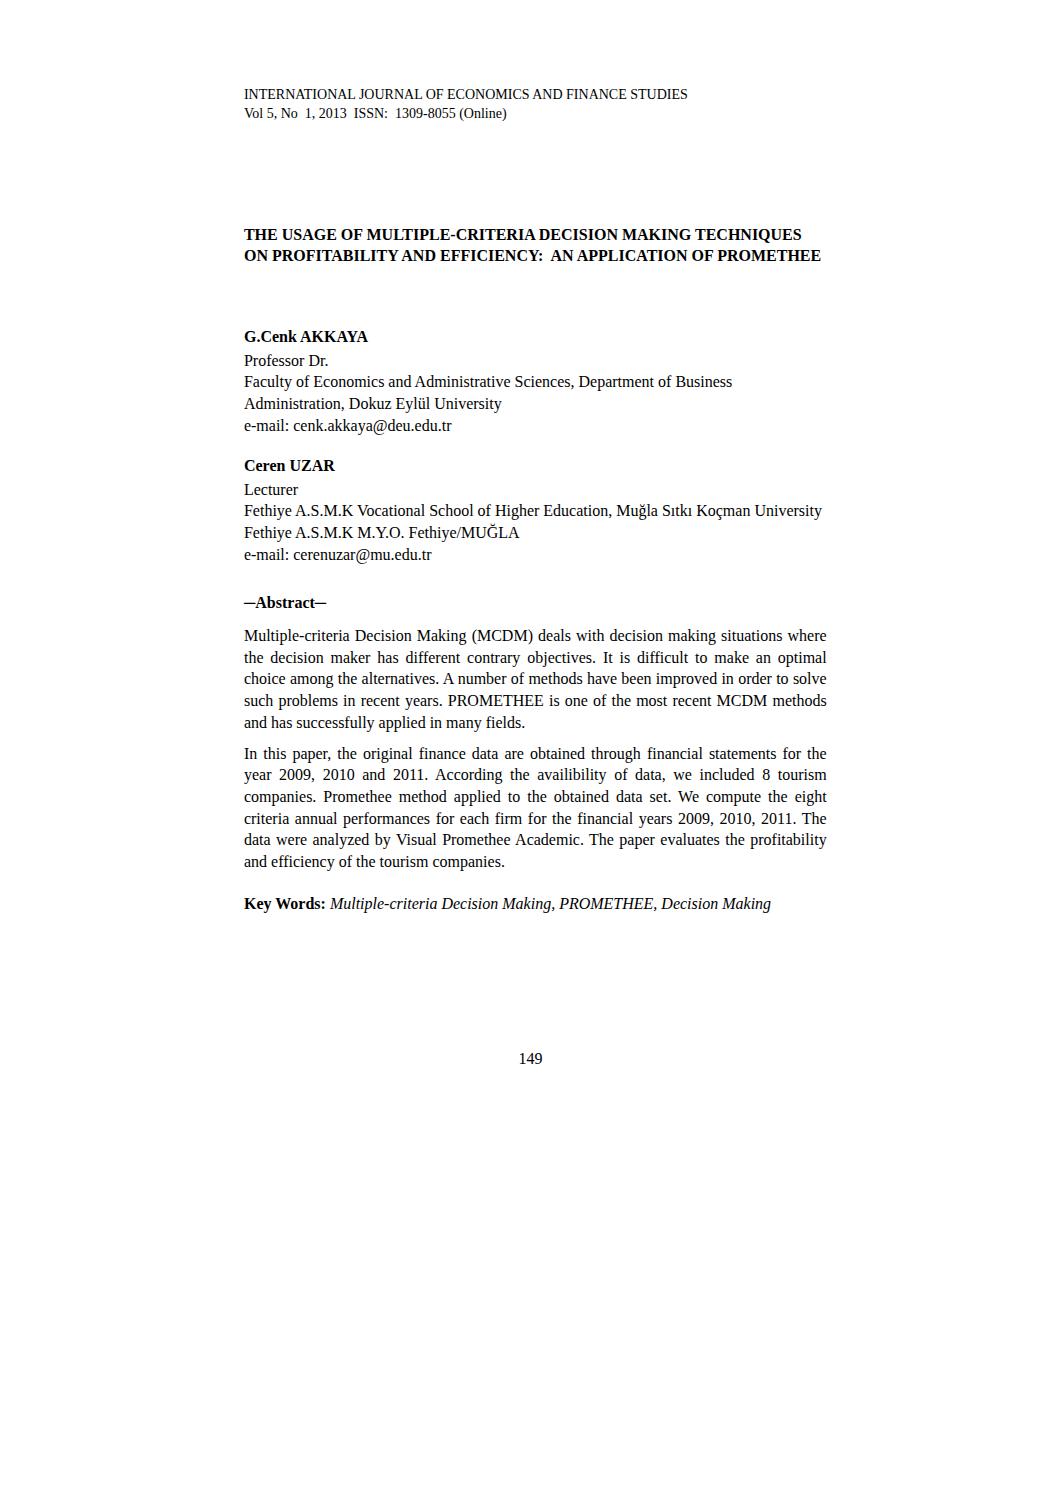INTERNATIONAL JOURNAL OF ECONOMICS AND FINANCE STUDIES
Vol 5, No 1, 2013 ISSN: 1309-8055 (Online)
The Usage of Multiple-Criteria Decision Making Techniques on Profitability and Efficiency: An Application of Promethee
G.Cenk AKKAYA
Professor Dr.
Faculty of Economics and Administrative Sciences, Department of Business Administration, Dokuz Eylül University
e-mail: cenk.akkaya@deu.edu.tr
Ceren UZAR
Lecturer
Fethiye A.S.M.K Vocational School of Higher Education, Muğla Sıtkı Koçman University
Fethiye A.S.M.K M.Y.O. Fethiye/MUĞLA
e-mail: cerenuzar@mu.edu.tr
─Abstract─
Multiple-criteria Decision Making (MCDM) deals with decision making situations where the decision maker has different contrary objectives. It is difficult to make an optimal choice among the alternatives. A number of methods have been improved in order to solve such problems in recent years. PROMETHEE is one of the most recent MCDM methods and has successfully applied in many fields.
In this paper, the original finance data are obtained through financial statements for the year 2009, 2010 and 2011. According the availibility of data, we included 8 tourism companies. Promethee method applied to the obtained data set. We compute the eight criteria annual performances for each firm for the financial years 2009, 2010, 2011. The data were analyzed by Visual Promethee Academic. The paper evaluates the profitability and efficiency of the tourism companies.
Key Words: Multiple-criteria Decision Making, PROMETHEE, Decision Making
149